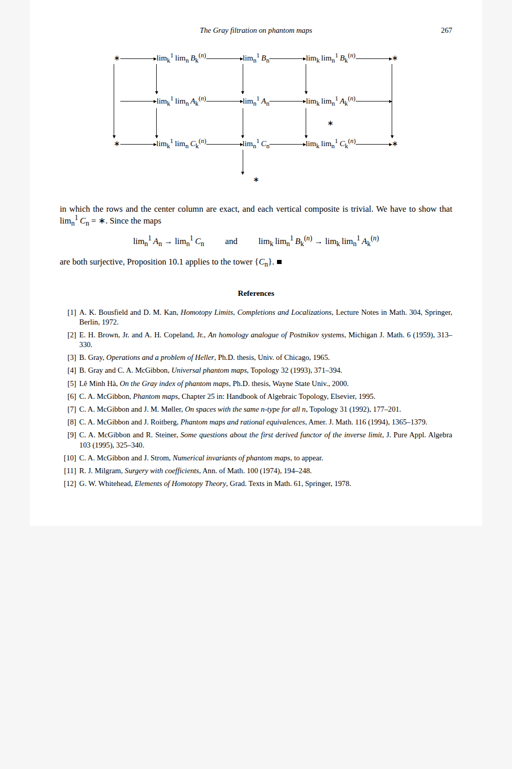The Gray filtration on phantom maps 267
| ∗ | | lim k 1 lim n B k ( n ) | | lim n 1 B n | | lim k lim n 1 B k ( n ) | | ∗ |
| | lim k 1 lim n A k ( n ) | | lim n 1 A n | | lim k lim n 1 A k ( n ) | |
| | | | | | ∗ | |
| ∗ | | lim k 1 lim n C k ( n ) | | lim n 1 C n | | lim k lim n 1 C k ( n ) | | ∗ |
| | | | | ∗ | | | | |
in which the rows and the center column are exact, and each vertical composite is trivial. We have to show that limn1 Cn = ∗. Since the maps
limn1 An → limn1 Cn and limk limn1 Bk(n) → limk limn1 Ak(n)
are both surjective, Proposition 10.1 applies to the tower {Cn}.
References
1 A. K. Bousfield and D. M. Kan, Homotopy Limits, Completions and Localizations, Lecture Notes in Math. 304, Springer, Berlin, 1972.
2 E. H. Brown, Jr. and A. H. Copeland, Jr., An homology analogue of Postnikov systems, Michigan J. Math. 6 (1959), 313–330.
3 B. Gray, Operations and a problem of Heller, Ph.D. thesis, Univ. of Chicago, 1965.
4 B. Gray and C. A. McGibbon, Universal phantom maps, Topology 32 (1993), 371–394.
5 Lê Minh Hà, On the Gray index of phantom maps, Ph.D. thesis, Wayne State Univ., 2000.
6 C. A. McGibbon, Phantom maps, Chapter 25 in: Handbook of Algebraic Topology, Elsevier, 1995.
7 C. A. McGibbon and J. M. Møller, On spaces with the same n-type for all n, Topology 31 (1992), 177–201.
8 C. A. McGibbon and J. Roitberg, Phantom maps and rational equivalences, Amer. J. Math. 116 (1994), 1365–1379.
9 C. A. McGibbon and R. Steiner, Some questions about the first derived functor of the inverse limit, J. Pure Appl. Algebra 103 (1995), 325–340.
10 C. A. McGibbon and J. Strom, Numerical invariants of phantom maps, to appear.
11 R. J. Milgram, Surgery with coefficients, Ann. of Math. 100 (1974), 194–248.
12 G. W. Whitehead, Elements of Homotopy Theory, Grad. Texts in Math. 61, Springer, 1978.